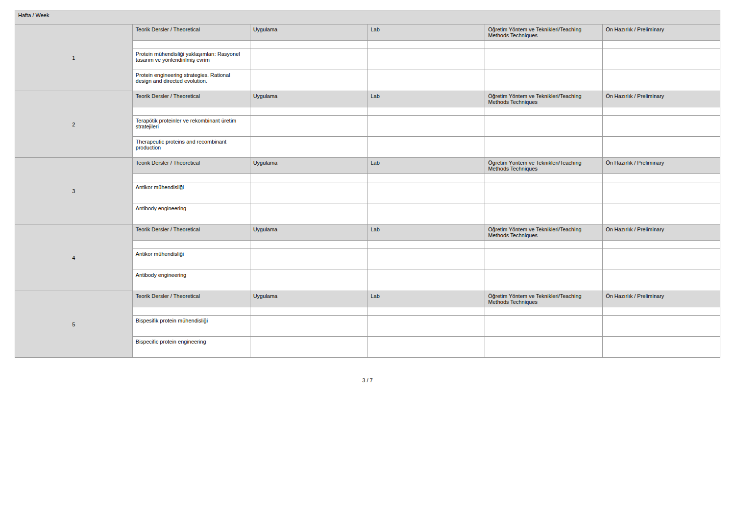| Hafta / Week |
| 1 | Teorik Dersler / Theoretical | Uygulama | Lab | Öğretim Yöntem ve Teknikleri/Teaching Methods Techniques | Ön Hazırlık / Preliminary |
| Protein mühendisliği yaklaşımları: Rasyonel tasarım ve yönlendirilmiş evrim | | | | |
| Protein engineering strategies. Rational design and directed evolution. | | | | |
| 2 | Teorik Dersler / Theoretical | Uygulama | Lab | Öğretim Yöntem ve Teknikleri/Teaching Methods Techniques | Ön Hazırlık / Preliminary |
| Terapötik proteinler ve rekombinant üretim stratejileri | | | | |
| Therapeutic proteins and recombinant production | | | | |
| 3 | Teorik Dersler / Theoretical | Uygulama | Lab | Öğretim Yöntem ve Teknikleri/Teaching Methods Techniques | Ön Hazırlık / Preliminary |
| Antikor mühendisliği | | | | |
| Antibody engineering | | | | |
| 4 | Teorik Dersler / Theoretical | Uygulama | Lab | Öğretim Yöntem ve Teknikleri/Teaching Methods Techniques | Ön Hazırlık / Preliminary |
| Antikor mühendisliği | | | | |
| Antibody engineering | | | | |
| 5 | Teorik Dersler / Theoretical | Uygulama | Lab | Öğretim Yöntem ve Teknikleri/Teaching Methods Techniques | Ön Hazırlık / Preliminary |
| Bispesifik protein mühendisliği | | | | |
| Bispecific protein engineering | | | | |
3 / 7